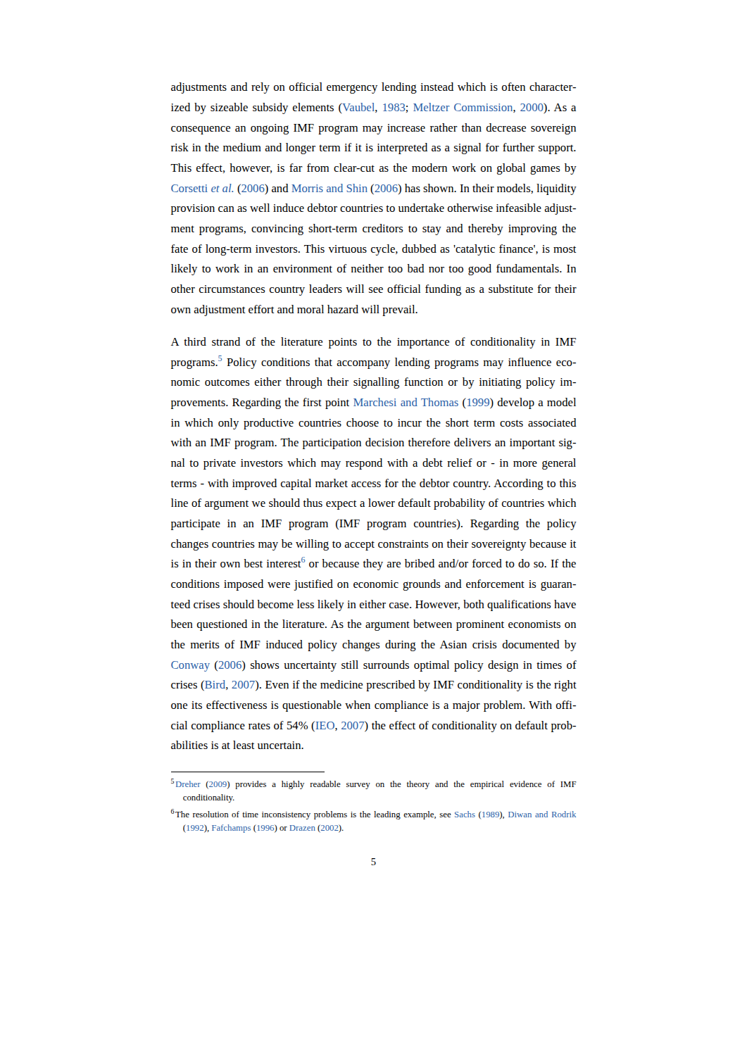adjustments and rely on official emergency lending instead which is often characterized by sizeable subsidy elements (Vaubel, 1983; Meltzer Commission, 2000). As a consequence an ongoing IMF program may increase rather than decrease sovereign risk in the medium and longer term if it is interpreted as a signal for further support. This effect, however, is far from clear-cut as the modern work on global games by Corsetti et al. (2006) and Morris and Shin (2006) has shown. In their models, liquidity provision can as well induce debtor countries to undertake otherwise infeasible adjustment programs, convincing short-term creditors to stay and thereby improving the fate of long-term investors. This virtuous cycle, dubbed as 'catalytic finance', is most likely to work in an environment of neither too bad nor too good fundamentals. In other circumstances country leaders will see official funding as a substitute for their own adjustment effort and moral hazard will prevail.
A third strand of the literature points to the importance of conditionality in IMF programs.5 Policy conditions that accompany lending programs may influence economic outcomes either through their signalling function or by initiating policy improvements. Regarding the first point Marchesi and Thomas (1999) develop a model in which only productive countries choose to incur the short term costs associated with an IMF program. The participation decision therefore delivers an important signal to private investors which may respond with a debt relief or - in more general terms - with improved capital market access for the debtor country. According to this line of argument we should thus expect a lower default probability of countries which participate in an IMF program (IMF program countries). Regarding the policy changes countries may be willing to accept constraints on their sovereignty because it is in their own best interest6 or because they are bribed and/or forced to do so. If the conditions imposed were justified on economic grounds and enforcement is guaranteed crises should become less likely in either case. However, both qualifications have been questioned in the literature. As the argument between prominent economists on the merits of IMF induced policy changes during the Asian crisis documented by Conway (2006) shows uncertainty still surrounds optimal policy design in times of crises (Bird, 2007). Even if the medicine prescribed by IMF conditionality is the right one its effectiveness is questionable when compliance is a major problem. With official compliance rates of 54% (IEO, 2007) the effect of conditionality on default probabilities is at least uncertain.
5 Dreher (2009) provides a highly readable survey on the theory and the empirical evidence of IMF conditionality.
6 The resolution of time inconsistency problems is the leading example, see Sachs (1989), Diwan and Rodrik (1992), Fafchamps (1996) or Drazen (2002).
5